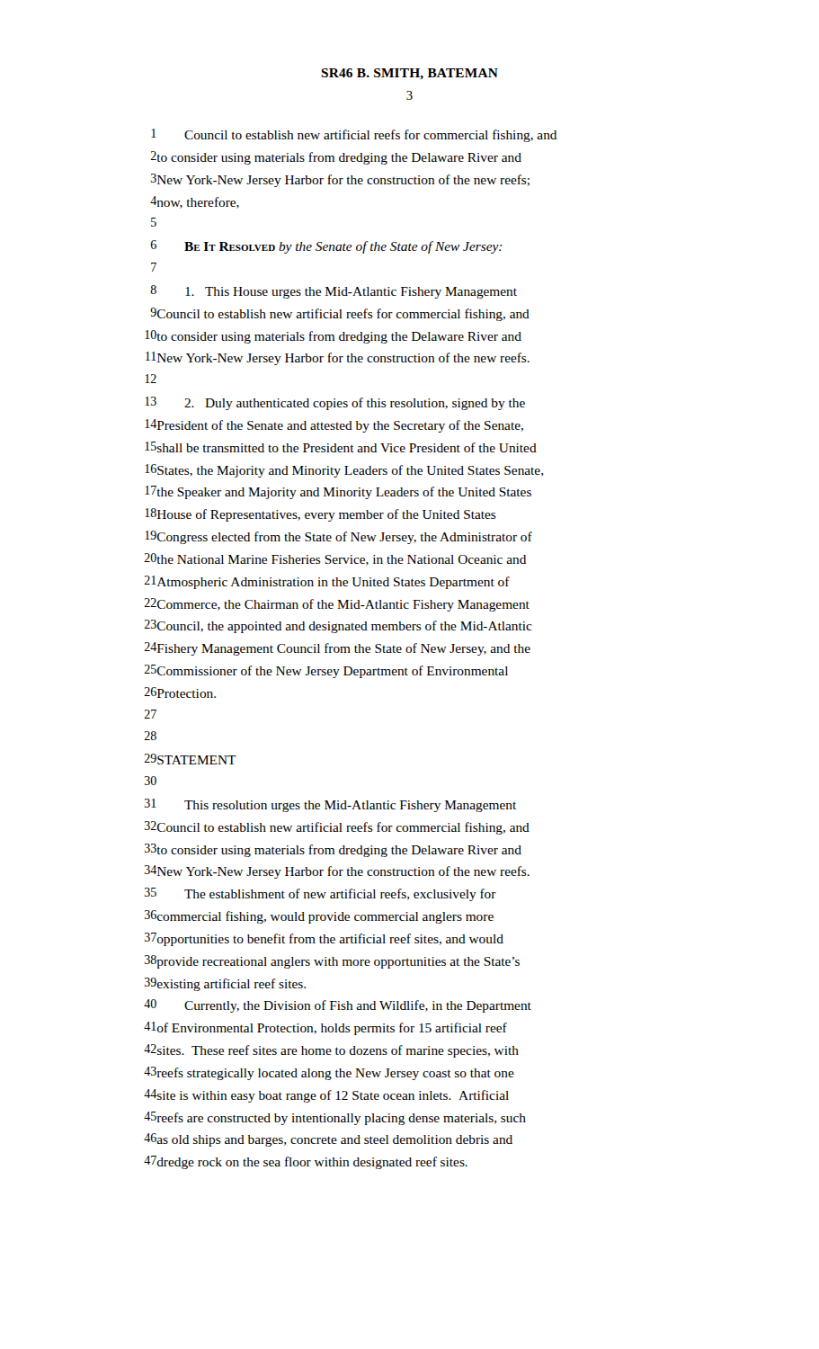SR46 B. SMITH, BATEMAN
3
| 1 | Council to establish new artificial reefs for commercial fishing, and |
| 2 | to consider using materials from dredging the Delaware River and |
| 3 | New York-New Jersey Harbor for the construction of the new reefs; |
| 4 | now, therefore, |
| 5 | |
| 6 | Be It Resolved by the Senate of the State of New Jersey: |
| 7 | |
| 8 | 1. This House urges the Mid-Atlantic Fishery Management |
| 9 | Council to establish new artificial reefs for commercial fishing, and |
| 10 | to consider using materials from dredging the Delaware River and |
| 11 | New York-New Jersey Harbor for the construction of the new reefs. |
| 12 | |
| 13 | 2. Duly authenticated copies of this resolution, signed by the |
| 14 | President of the Senate and attested by the Secretary of the Senate, |
| 15 | shall be transmitted to the President and Vice President of the United |
| 16 | States, the Majority and Minority Leaders of the United States Senate, |
| 17 | the Speaker and Majority and Minority Leaders of the United States |
| 18 | House of Representatives, every member of the United States |
| 19 | Congress elected from the State of New Jersey, the Administrator of |
| 20 | the National Marine Fisheries Service, in the National Oceanic and |
| 21 | Atmospheric Administration in the United States Department of |
| 22 | Commerce, the Chairman of the Mid-Atlantic Fishery Management |
| 23 | Council, the appointed and designated members of the Mid-Atlantic |
| 24 | Fishery Management Council from the State of New Jersey, and the |
| 25 | Commissioner of the New Jersey Department of Environmental |
| 26 | Protection. |
| 27 | |
| 28 | |
| 29 | STATEMENT |
| 30 | |
| 31 | This resolution urges the Mid-Atlantic Fishery Management |
| 32 | Council to establish new artificial reefs for commercial fishing, and |
| 33 | to consider using materials from dredging the Delaware River and |
| 34 | New York-New Jersey Harbor for the construction of the new reefs. |
| 35 | The establishment of new artificial reefs, exclusively for |
| 36 | commercial fishing, would provide commercial anglers more |
| 37 | opportunities to benefit from the artificial reef sites, and would |
| 38 | provide recreational anglers with more opportunities at the State’s |
| 39 | existing artificial reef sites. |
| 40 | Currently, the Division of Fish and Wildlife, in the Department |
| 41 | of Environmental Protection, holds permits for 15 artificial reef |
| 42 | sites. These reef sites are home to dozens of marine species, with |
| 43 | reefs strategically located along the New Jersey coast so that one |
| 44 | site is within easy boat range of 12 State ocean inlets. Artificial |
| 45 | reefs are constructed by intentionally placing dense materials, such |
| 46 | as old ships and barges, concrete and steel demolition debris and |
| 47 | dredge rock on the sea floor within designated reef sites. |